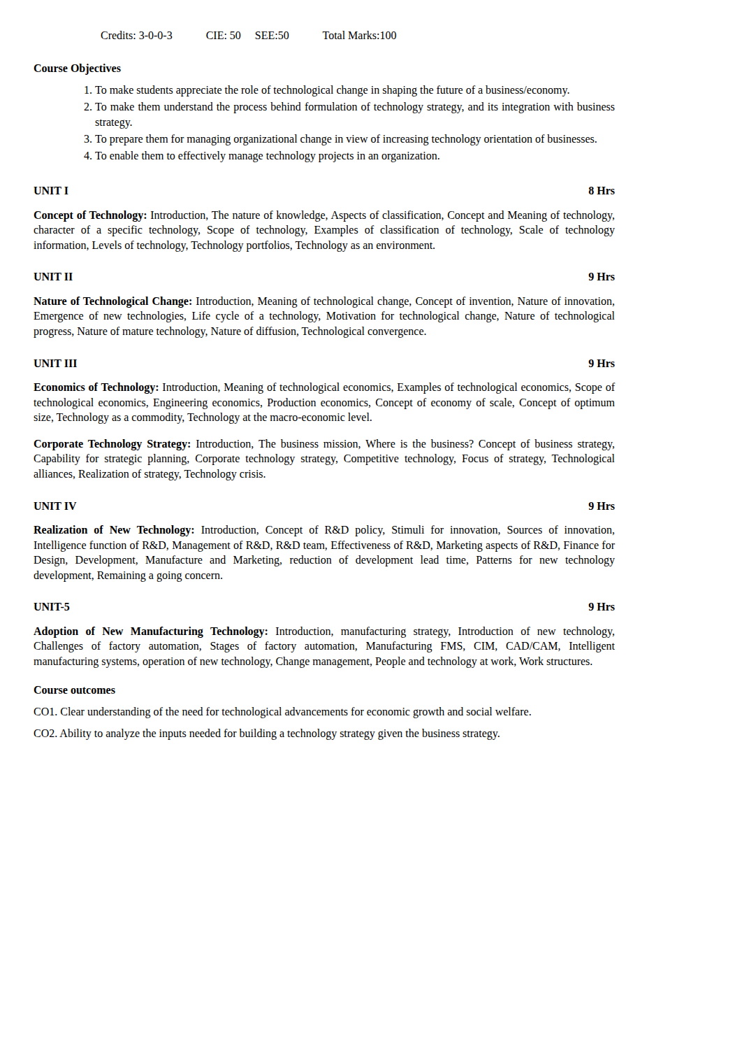Credits: 3-0-0-3 CIE: 50 SEE:50 Total Marks:100
Course Objectives
To make students appreciate the role of technological change in shaping the future of a business/economy.
To make them understand the process behind formulation of technology strategy, and its integration with business strategy.
To prepare them for managing organizational change in view of increasing technology orientation of businesses.
To enable them to effectively manage technology projects in an organization.
UNIT I 8 Hrs
Concept of Technology: Introduction, The nature of knowledge, Aspects of classification, Concept and Meaning of technology, character of a specific technology, Scope of technology, Examples of classification of technology, Scale of technology information, Levels of technology, Technology portfolios, Technology as an environment.
UNIT II 9 Hrs
Nature of Technological Change: Introduction, Meaning of technological change, Concept of invention, Nature of innovation, Emergence of new technologies, Life cycle of a technology, Motivation for technological change, Nature of technological progress, Nature of mature technology, Nature of diffusion, Technological convergence.
UNIT III 9 Hrs
Economics of Technology: Introduction, Meaning of technological economics, Examples of technological economics, Scope of technological economics, Engineering economics, Production economics, Concept of economy of scale, Concept of optimum size, Technology as a commodity, Technology at the macro-economic level.
Corporate Technology Strategy: Introduction, The business mission, Where is the business? Concept of business strategy, Capability for strategic planning, Corporate technology strategy, Competitive technology, Focus of strategy, Technological alliances, Realization of strategy, Technology crisis.
UNIT IV 9 Hrs
Realization of New Technology: Introduction, Concept of R&D policy, Stimuli for innovation, Sources of innovation, Intelligence function of R&D, Management of R&D, R&D team, Effectiveness of R&D, Marketing aspects of R&D, Finance for Design, Development, Manufacture and Marketing, reduction of development lead time, Patterns for new technology development, Remaining a going concern.
UNIT-5 9 Hrs
Adoption of New Manufacturing Technology: Introduction, manufacturing strategy, Introduction of new technology, Challenges of factory automation, Stages of factory automation, Manufacturing FMS, CIM, CAD/CAM, Intelligent manufacturing systems, operation of new technology, Change management, People and technology at work, Work structures.
Course outcomes
CO1. Clear understanding of the need for technological advancements for economic growth and social welfare.
CO2. Ability to analyze the inputs needed for building a technology strategy given the business strategy.